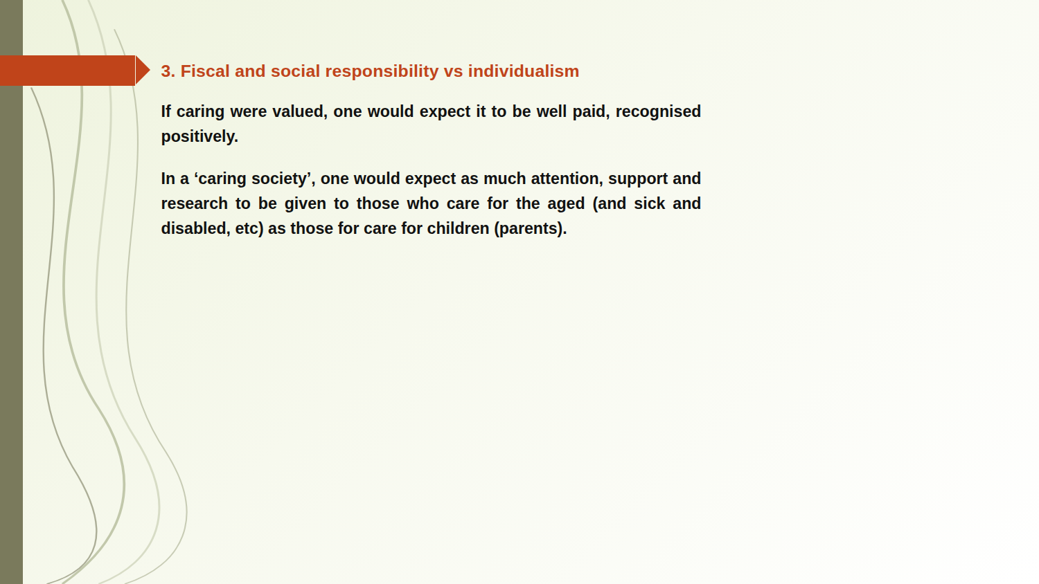3. Fiscal and social responsibility vs individualism
If caring were valued, one would expect it to be well paid, recognised positively.
In a ‘caring society’, one would expect as much attention, support and research to be given to those who care for the aged (and sick and disabled, etc) as those for care for children (parents).